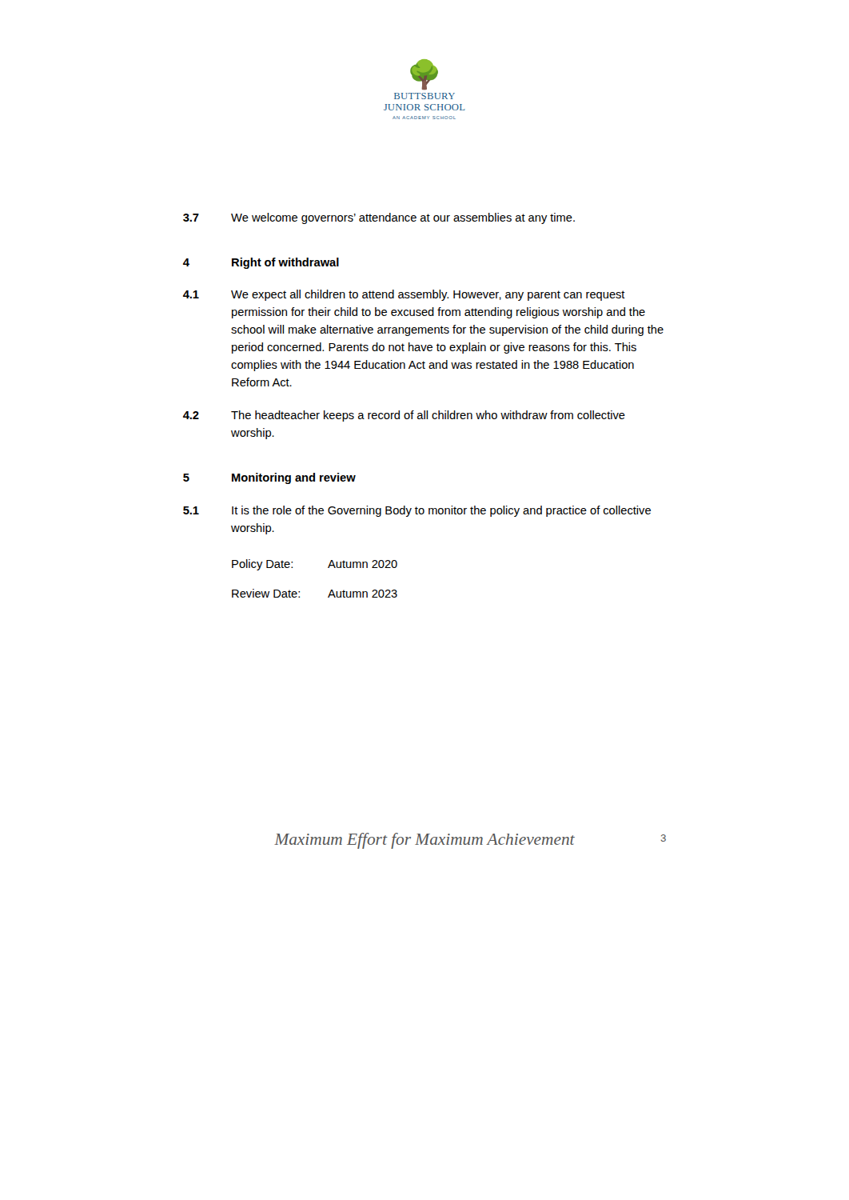🌳
BUTTSBURY
JUNIOR SCHOOL
AN ACADEMY SCHOOL
3.7
We welcome governors’ attendance at our assemblies at any time.
4
Right of withdrawal
4.1
We expect all children to attend assembly. However, any parent can request permission for their child to be excused from attending religious worship and the school will make alternative arrangements for the supervision of the child during the period concerned. Parents do not have to explain or give reasons for this. This complies with the 1944 Education Act and was restated in the 1988 Education Reform Act.
4.2
The headteacher keeps a record of all children who withdraw from collective worship.
5
Monitoring and review
5.1
It is the role of the Governing Body to monitor the policy and practice of collective worship.
Policy Date:
Autumn 2020
Review Date:
Autumn 2023
Maximum Effort for Maximum Achievement
3